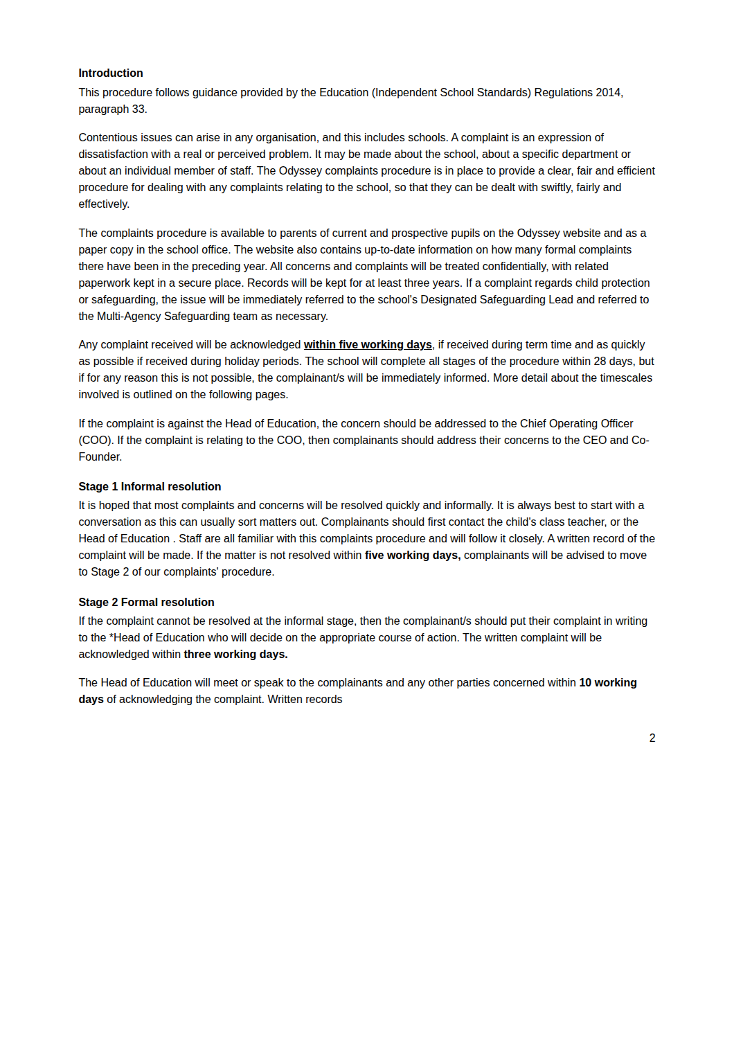Introduction
This procedure follows guidance provided by the Education (Independent School Standards) Regulations 2014, paragraph 33.
Contentious issues can arise in any organisation, and this includes schools. A complaint is an expression of dissatisfaction with a real or perceived problem. It may be made about the school, about a specific department or about an individual member of staff. The Odyssey complaints procedure is in place to provide a clear, fair and efficient procedure for dealing with any complaints relating to the school, so that they can be dealt with swiftly, fairly and effectively.
The complaints procedure is available to parents of current and prospective pupils on the Odyssey website and as a paper copy in the school office. The website also contains up-to-date information on how many formal complaints there have been in the preceding year. All concerns and complaints will be treated confidentially, with related paperwork kept in a secure place. Records will be kept for at least three years. If a complaint regards child protection or safeguarding, the issue will be immediately referred to the school's Designated Safeguarding Lead and referred to the Multi-Agency Safeguarding team as necessary.
Any complaint received will be acknowledged within five working days, if received during term time and as quickly as possible if received during holiday periods. The school will complete all stages of the procedure within 28 days, but if for any reason this is not possible, the complainant/s will be immediately informed. More detail about the timescales involved is outlined on the following pages.
If the complaint is against the Head of Education, the concern should be addressed to the Chief Operating Officer (COO). If the complaint is relating to the COO, then complainants should address their concerns to the CEO and Co-Founder.
Stage 1 Informal resolution
It is hoped that most complaints and concerns will be resolved quickly and informally. It is always best to start with a conversation as this can usually sort matters out. Complainants should first contact the child's class teacher, or the Head of Education . Staff are all familiar with this complaints procedure and will follow it closely. A written record of the complaint will be made. If the matter is not resolved within five working days, complainants will be advised to move to Stage 2 of our complaints' procedure.
Stage 2 Formal resolution
If the complaint cannot be resolved at the informal stage, then the complainant/s should put their complaint in writing to the *Head of Education who will decide on the appropriate course of action. The written complaint will be acknowledged within three working days.
The Head of Education will meet or speak to the complainants and any other parties concerned within 10 working days of acknowledging the complaint. Written records
2